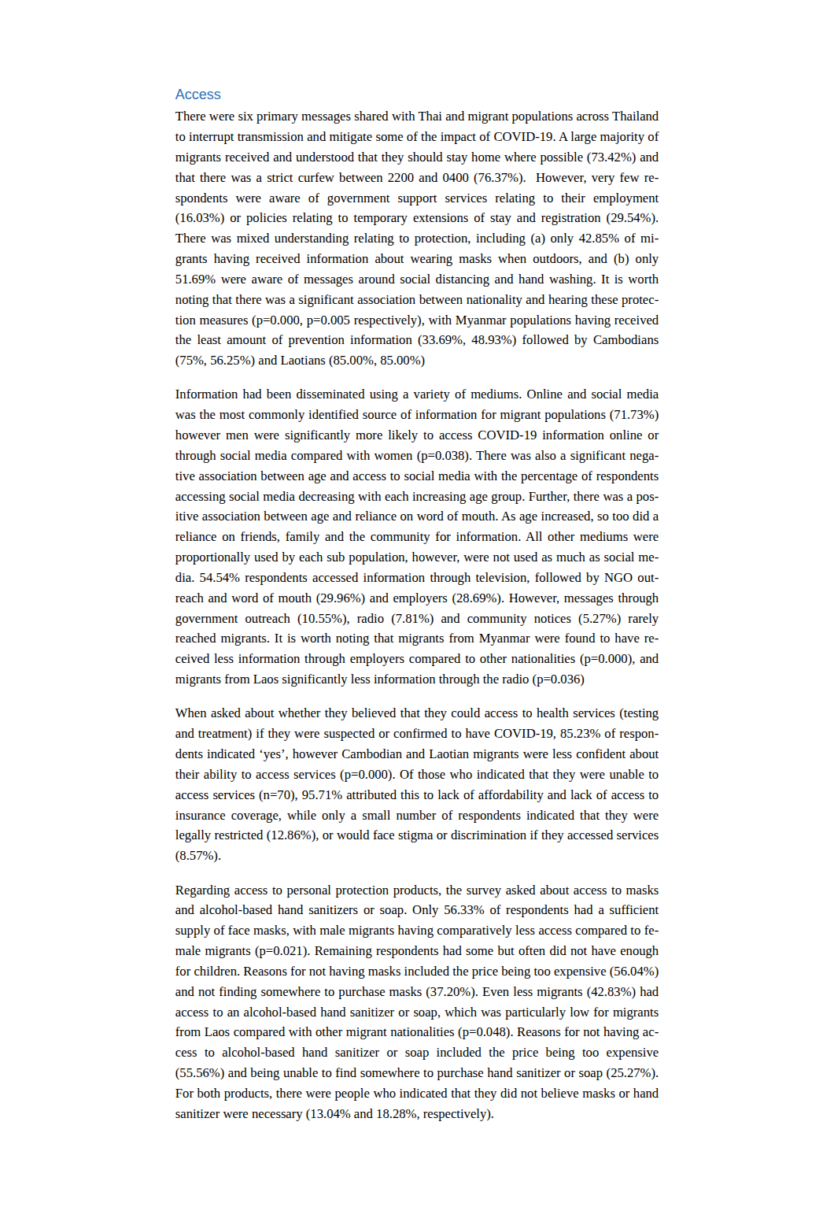Access
There were six primary messages shared with Thai and migrant populations across Thailand to interrupt transmission and mitigate some of the impact of COVID-19. A large majority of migrants received and understood that they should stay home where possible (73.42%) and that there was a strict curfew between 2200 and 0400 (76.37%). However, very few respondents were aware of government support services relating to their employment (16.03%) or policies relating to temporary extensions of stay and registration (29.54%). There was mixed understanding relating to protection, including (a) only 42.85% of migrants having received information about wearing masks when outdoors, and (b) only 51.69% were aware of messages around social distancing and hand washing. It is worth noting that there was a significant association between nationality and hearing these protection measures (p=0.000, p=0.005 respectively), with Myanmar populations having received the least amount of prevention information (33.69%, 48.93%) followed by Cambodians (75%, 56.25%) and Laotians (85.00%, 85.00%)
Information had been disseminated using a variety of mediums. Online and social media was the most commonly identified source of information for migrant populations (71.73%) however men were significantly more likely to access COVID-19 information online or through social media compared with women (p=0.038). There was also a significant negative association between age and access to social media with the percentage of respondents accessing social media decreasing with each increasing age group. Further, there was a positive association between age and reliance on word of mouth. As age increased, so too did a reliance on friends, family and the community for information. All other mediums were proportionally used by each sub population, however, were not used as much as social media. 54.54% respondents accessed information through television, followed by NGO outreach and word of mouth (29.96%) and employers (28.69%). However, messages through government outreach (10.55%), radio (7.81%) and community notices (5.27%) rarely reached migrants. It is worth noting that migrants from Myanmar were found to have received less information through employers compared to other nationalities (p=0.000), and migrants from Laos significantly less information through the radio (p=0.036)
When asked about whether they believed that they could access to health services (testing and treatment) if they were suspected or confirmed to have COVID-19, 85.23% of respondents indicated ‘yes’, however Cambodian and Laotian migrants were less confident about their ability to access services (p=0.000). Of those who indicated that they were unable to access services (n=70), 95.71% attributed this to lack of affordability and lack of access to insurance coverage, while only a small number of respondents indicated that they were legally restricted (12.86%), or would face stigma or discrimination if they accessed services (8.57%).
Regarding access to personal protection products, the survey asked about access to masks and alcohol-based hand sanitizers or soap. Only 56.33% of respondents had a sufficient supply of face masks, with male migrants having comparatively less access compared to female migrants (p=0.021). Remaining respondents had some but often did not have enough for children. Reasons for not having masks included the price being too expensive (56.04%) and not finding somewhere to purchase masks (37.20%). Even less migrants (42.83%) had access to an alcohol-based hand sanitizer or soap, which was particularly low for migrants from Laos compared with other migrant nationalities (p=0.048). Reasons for not having access to alcohol-based hand sanitizer or soap included the price being too expensive (55.56%) and being unable to find somewhere to purchase hand sanitizer or soap (25.27%). For both products, there were people who indicated that they did not believe masks or hand sanitizer were necessary (13.04% and 18.28%, respectively).